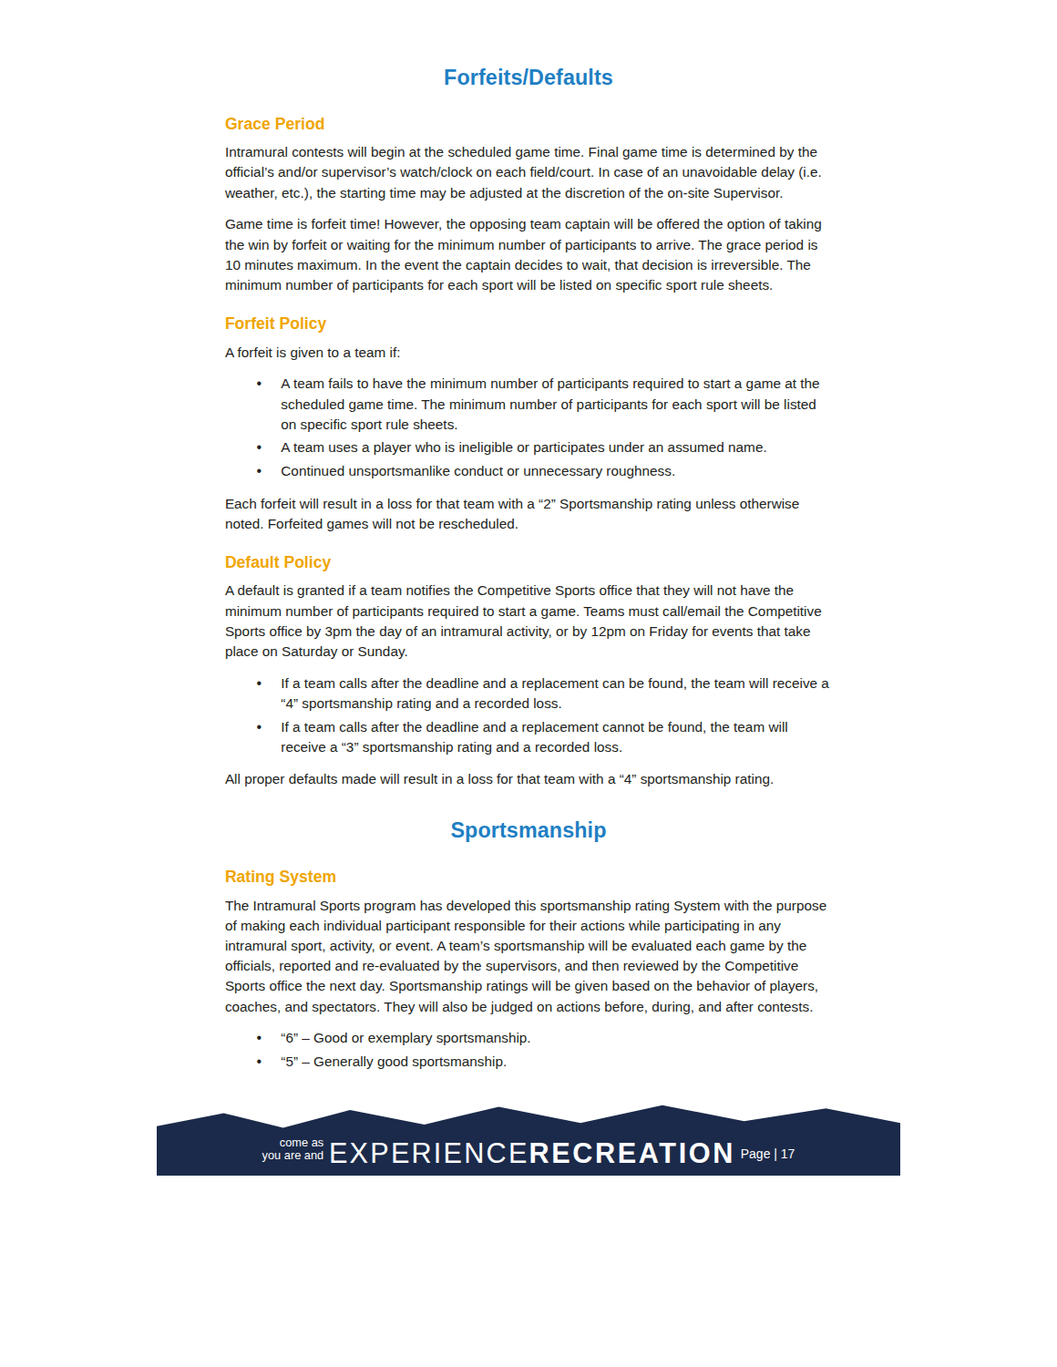Forfeits/Defaults
Grace Period
Intramural contests will begin at the scheduled game time. Final game time is determined by the official’s and/or supervisor’s watch/clock on each field/court. In case of an unavoidable delay (i.e. weather, etc.), the starting time may be adjusted at the discretion of the on-site Supervisor.
Game time is forfeit time! However, the opposing team captain will be offered the option of taking the win by forfeit or waiting for the minimum number of participants to arrive. The grace period is 10 minutes maximum. In the event the captain decides to wait, that decision is irreversible. The minimum number of participants for each sport will be listed on specific sport rule sheets.
Forfeit Policy
A forfeit is given to a team if:
A team fails to have the minimum number of participants required to start a game at the scheduled game time. The minimum number of participants for each sport will be listed on specific sport rule sheets.
A team uses a player who is ineligible or participates under an assumed name.
Continued unsportsmanlike conduct or unnecessary roughness.
Each forfeit will result in a loss for that team with a “2” Sportsmanship rating unless otherwise noted. Forfeited games will not be rescheduled.
Default Policy
A default is granted if a team notifies the Competitive Sports office that they will not have the minimum number of participants required to start a game. Teams must call/email the Competitive Sports office by 3pm the day of an intramural activity, or by 12pm on Friday for events that take place on Saturday or Sunday.
If a team calls after the deadline and a replacement can be found, the team will receive a “4” sportsmanship rating and a recorded loss.
If a team calls after the deadline and a replacement cannot be found, the team will receive a “3” sportsmanship rating and a recorded loss.
All proper defaults made will result in a loss for that team with a “4” sportsmanship rating.
Sportsmanship
Rating System
The Intramural Sports program has developed this sportsmanship rating System with the purpose of making each individual participant responsible for their actions while participating in any intramural sport, activity, or event. A team’s sportsmanship will be evaluated each game by the officials, reported and re-evaluated by the supervisors, and then reviewed by the Competitive Sports office the next day. Sportsmanship ratings will be given based on the behavior of players, coaches, and spectators. They will also be judged on actions before, during, and after contests.
“6” – Good or exemplary sportsmanship.
“5” – Generally good sportsmanship.
come as
you are and
EXPERIENCERECREATION
Page | 17